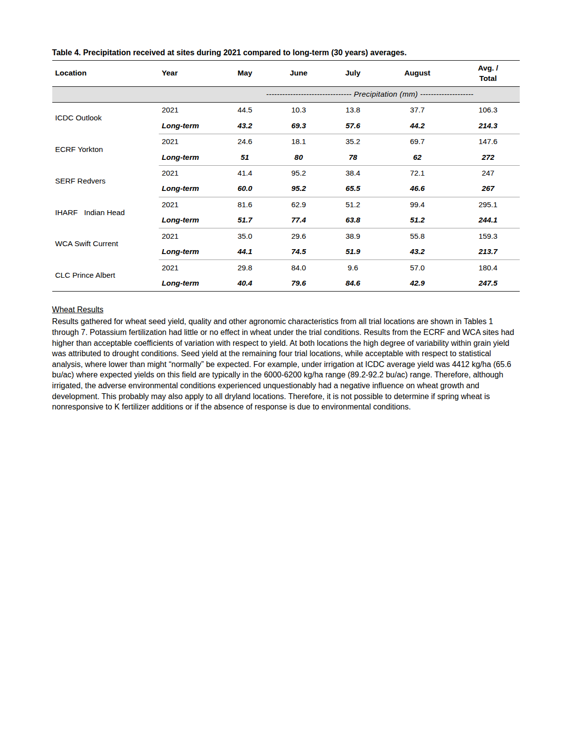Table 4. Precipitation received at sites during 2021 compared to long-term (30 years) averages.
| Location | Year | May | June | July | August | Avg. / Total |
| --- | --- | --- | --- | --- | --- | --- |
| | | -------------------------------- Precipitation (mm) -------------------- |
| ICDC Outlook | 2021 | 44.5 | 10.3 | 13.8 | 37.7 | 106.3 |
| Long-term | 43.2 | 69.3 | 57.6 | 44.2 | 214.3 |
| ECRF Yorkton | 2021 | 24.6 | 18.1 | 35.2 | 69.7 | 147.6 |
| Long-term | 51 | 80 | 78 | 62 | 272 |
| SERF Redvers | 2021 | 41.4 | 95.2 | 38.4 | 72.1 | 247 |
| Long-term | 60.0 | 95.2 | 65.5 | 46.6 | 267 |
| IHARF Indian Head | 2021 | 81.6 | 62.9 | 51.2 | 99.4 | 295.1 |
| Long-term | 51.7 | 77.4 | 63.8 | 51.2 | 244.1 |
| WCA Swift Current | 2021 | 35.0 | 29.6 | 38.9 | 55.8 | 159.3 |
| Long-term | 44.1 | 74.5 | 51.9 | 43.2 | 213.7 |
| CLC Prince Albert | 2021 | 29.8 | 84.0 | 9.6 | 57.0 | 180.4 |
| Long-term | 40.4 | 79.6 | 84.6 | 42.9 | 247.5 |
Wheat Results
Results gathered for wheat seed yield, quality and other agronomic characteristics from all trial locations are shown in Tables 1 through 7. Potassium fertilization had little or no effect in wheat under the trial conditions. Results from the ECRF and WCA sites had higher than acceptable coefficients of variation with respect to yield. At both locations the high degree of variability within grain yield was attributed to drought conditions. Seed yield at the remaining four trial locations, while acceptable with respect to statistical analysis, where lower than might “normally” be expected. For example, under irrigation at ICDC average yield was 4412 kg/ha (65.6 bu/ac) where expected yields on this field are typically in the 6000-6200 kg/ha range (89.2-92.2 bu/ac) range. Therefore, although irrigated, the adverse environmental conditions experienced unquestionably had a negative influence on wheat growth and development. This probably may also apply to all dryland locations. Therefore, it is not possible to determine if spring wheat is nonresponsive to K fertilizer additions or if the absence of response is due to environmental conditions.